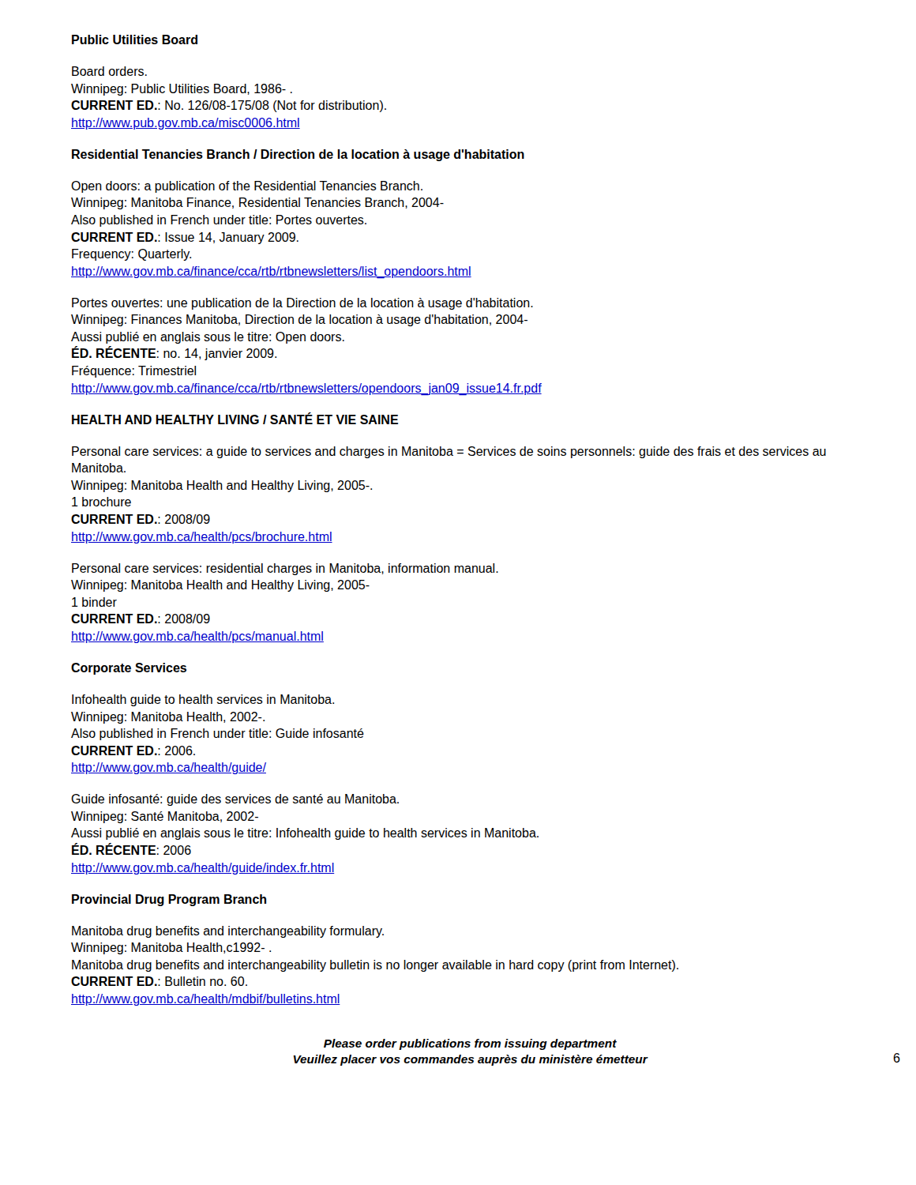Public Utilities Board
Board orders.
Winnipeg: Public Utilities Board, 1986- .
CURRENT ED.: No. 126/08-175/08 (Not for distribution).
http://www.pub.gov.mb.ca/misc0006.html
Residential Tenancies Branch / Direction de la location à usage d'habitation
Open doors: a publication of the Residential Tenancies Branch.
Winnipeg: Manitoba Finance, Residential Tenancies Branch, 2004-
Also published in French under title: Portes ouvertes.
CURRENT ED.: Issue 14, January 2009.
Frequency: Quarterly.
http://www.gov.mb.ca/finance/cca/rtb/rtbnewsletters/list_opendoors.html
Portes ouvertes: une publication de la Direction de la location à usage d'habitation.
Winnipeg: Finances Manitoba, Direction de la location à usage d'habitation, 2004-
Aussi publié en anglais sous le titre: Open doors.
ÉD. RÉCENTE: no. 14, janvier 2009.
Fréquence: Trimestriel
http://www.gov.mb.ca/finance/cca/rtb/rtbnewsletters/opendoors_jan09_issue14.fr.pdf
HEALTH AND HEALTHY LIVING / SANTÉ ET VIE SAINE
Personal care services: a guide to services and charges in Manitoba = Services de soins personnels: guide des frais et des services au Manitoba.
Winnipeg: Manitoba Health and Healthy Living, 2005-.
1 brochure
CURRENT ED.: 2008/09
http://www.gov.mb.ca/health/pcs/brochure.html
Personal care services: residential charges in Manitoba, information manual.
Winnipeg: Manitoba Health and Healthy Living, 2005-
1 binder
CURRENT ED.: 2008/09
http://www.gov.mb.ca/health/pcs/manual.html
Corporate Services
Infohealth guide to health services in Manitoba.
Winnipeg: Manitoba Health, 2002-.
Also published in French under title: Guide infosanté
CURRENT ED.: 2006.
http://www.gov.mb.ca/health/guide/
Guide infosanté: guide des services de santé au Manitoba.
Winnipeg: Santé Manitoba, 2002-
Aussi publié en anglais sous le titre: Infohealth guide to health services in Manitoba.
ÉD. RÉCENTE: 2006
http://www.gov.mb.ca/health/guide/index.fr.html
Provincial Drug Program Branch
Manitoba drug benefits and interchangeability formulary.
Winnipeg: Manitoba Health,c1992- .
Manitoba drug benefits and interchangeability bulletin is no longer available in hard copy (print from Internet).
CURRENT ED.: Bulletin no. 60.
http://www.gov.mb.ca/health/mdbif/bulletins.html
Please order publications from issuing department
Veuillez placer vos commandes auprès du ministère émetteur
6